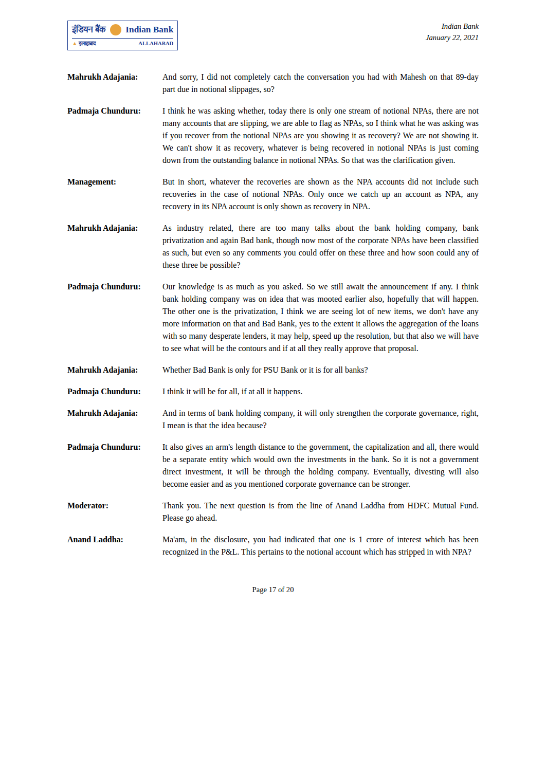इंडियन बैंक Indian Bank
▲ इलाहाबाद ALLAHABAD
Indian Bank
January 22, 2021
Mahrukh Adajania:
And sorry, I did not completely catch the conversation you had with Mahesh on that 89-day part due in notional slippages, so?
Padmaja Chunduru:
I think he was asking whether, today there is only one stream of notional NPAs, there are not many accounts that are slipping, we are able to flag as NPAs, so I think what he was asking was if you recover from the notional NPAs are you showing it as recovery? We are not showing it. We can't show it as recovery, whatever is being recovered in notional NPAs is just coming down from the outstanding balance in notional NPAs. So that was the clarification given.
Management:
But in short, whatever the recoveries are shown as the NPA accounts did not include such recoveries in the case of notional NPAs. Only once we catch up an account as NPA, any recovery in its NPA account is only shown as recovery in NPA.
Mahrukh Adajania:
As industry related, there are too many talks about the bank holding company, bank privatization and again Bad bank, though now most of the corporate NPAs have been classified as such, but even so any comments you could offer on these three and how soon could any of these three be possible?
Padmaja Chunduru:
Our knowledge is as much as you asked. So we still await the announcement if any. I think bank holding company was on idea that was mooted earlier also, hopefully that will happen. The other one is the privatization, I think we are seeing lot of new items, we don't have any more information on that and Bad Bank, yes to the extent it allows the aggregation of the loans with so many desperate lenders, it may help, speed up the resolution, but that also we will have to see what will be the contours and if at all they really approve that proposal.
Mahrukh Adajania:
Whether Bad Bank is only for PSU Bank or it is for all banks?
Padmaja Chunduru:
I think it will be for all, if at all it happens.
Mahrukh Adajania:
And in terms of bank holding company, it will only strengthen the corporate governance, right, I mean is that the idea because?
Padmaja Chunduru:
It also gives an arm's length distance to the government, the capitalization and all, there would be a separate entity which would own the investments in the bank. So it is not a government direct investment, it will be through the holding company. Eventually, divesting will also become easier and as you mentioned corporate governance can be stronger.
Moderator:
Thank you. The next question is from the line of Anand Laddha from HDFC Mutual Fund. Please go ahead.
Anand Laddha:
Ma'am, in the disclosure, you had indicated that one is 1 crore of interest which has been recognized in the P&L. This pertains to the notional account which has stripped in with NPA?
Page 17 of 20